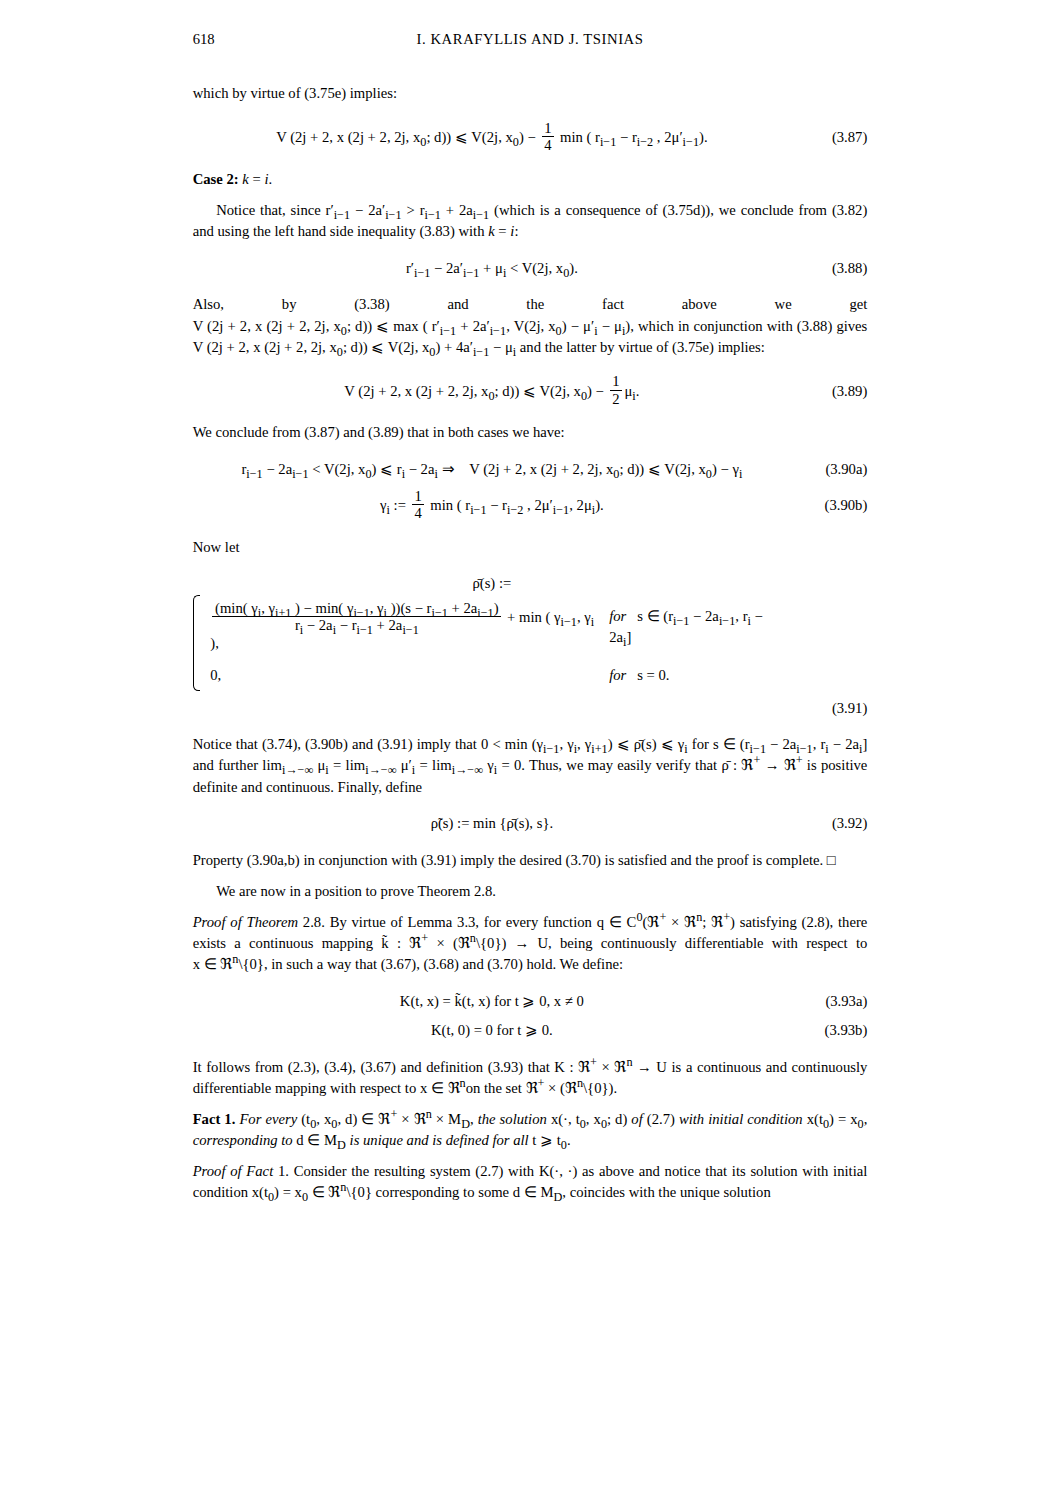618 I. KARAFYLLIS AND J. TSINIAS 618
which by virtue of (3.75e) implies:
V (2j + 2, x (2j + 2, 2j, x0; d)) ⩽ V(2j, x0) − 14 min ( ri−1 − ri−2 , 2μ′i−1).
(3.87)
Case 2: k = i.
Notice that, since r′i−1 − 2a′i−1 > ri−1 + 2ai−1 (which is a consequence of (3.75d)), we conclude from (3.82) and using the left hand side inequality (3.83) with k = i:
r′i−1 − 2a′i−1 + μi < V(2j, x0).
(3.88)
Also, by (3.38) and the fact above we get V (2j + 2, x (2j + 2, 2j, x0; d)) ⩽ max ( r′i−1 + 2a′i−1, V(2j, x0) − μ′i − μi), which in conjunction with (3.88) gives V (2j + 2, x (2j + 2, 2j, x0; d)) ⩽ V(2j, x0) + 4a′i−1 − μi and the latter by virtue of (3.75e) implies:
V (2j + 2, x (2j + 2, 2j, x0; d)) ⩽ V(2j, x0) − 12μi.
(3.89)
We conclude from (3.87) and (3.89) that in both cases we have:
ri−1 − 2ai−1 < V(2j, x0) ⩽ ri − 2ai ⇒ V (2j + 2, x (2j + 2, 2j, x0; d)) ⩽ V(2j, x0) − γi
(3.90a)
γi := 14 min ( ri−1 − ri−2 , 2μ′i−1, 2μi).
(3.90b)
Now let
ρ̄(s) :=
| (min( γ i , γ i+1 ) − min( γ i−1 , γ i ))(s − r i−1 + 2a i−1 ) r i − 2a i − r i−1 + 2a i−1 + min ( γ i−1 , γ i ), | for s ∈ (r i−1 − 2a i−1 , r i − 2a i ] |
| 0, | for s = 0. |
(3.91)
Notice that (3.74), (3.90b) and (3.91) imply that 0 < min (γi−1, γi, γi+1) ⩽ ρ̄(s) ⩽ γi for s ∈ (ri−1 − 2ai−1, ri − 2ai] and further limi→−∞ μi = limi→−∞ μ′i = limi→−∞ γi = 0. Thus, we may easily verify that ρ̄ : ℜ+ → ℜ+ is positive definite and continuous. Finally, define
ρ̃(s) := min {ρ̄(s), s}.
(3.92)
Property (3.90a,b) in conjunction with (3.91) imply the desired (3.70) is satisfied and the proof is complete. □
We are now in a position to prove Theorem 2.8.
Proof of Theorem 2.8. By virtue of Lemma 3.3, for every function q ∈ C0(ℜ+ × ℜn; ℜ+) satisfying (2.8), there exists a continuous mapping k̃ : ℜ+ × (ℜn\{0}) → U, being continuously differentiable with respect to x ∈ ℜn\{0}, in such a way that (3.67), (3.68) and (3.70) hold. We define:
K(t, x) = k̃(t, x) for t ⩾ 0, x ≠ 0
(3.93a)
K(t, 0) = 0 for t ⩾ 0.
(3.93b)
It follows from (2.3), (3.4), (3.67) and definition (3.93) that K : ℜ+ × ℜn → U is a continuous and continuously differentiable mapping with respect to x ∈ ℜnon the set ℜ+ × (ℜn\{0}).
Fact 1. For every (t0, x0, d) ∈ ℜ+ × ℜn × MD, the solution x(·, t0, x0; d) of (2.7) with initial condition x(t0) = x0, corresponding to d ∈ MD is unique and is defined for all t ⩾ t0.
Proof of Fact 1. Consider the resulting system (2.7) with K(·, ·) as above and notice that its solution with initial condition x(t0) = x0 ∈ ℜn\{0} corresponding to some d ∈ MD, coincides with the unique solution